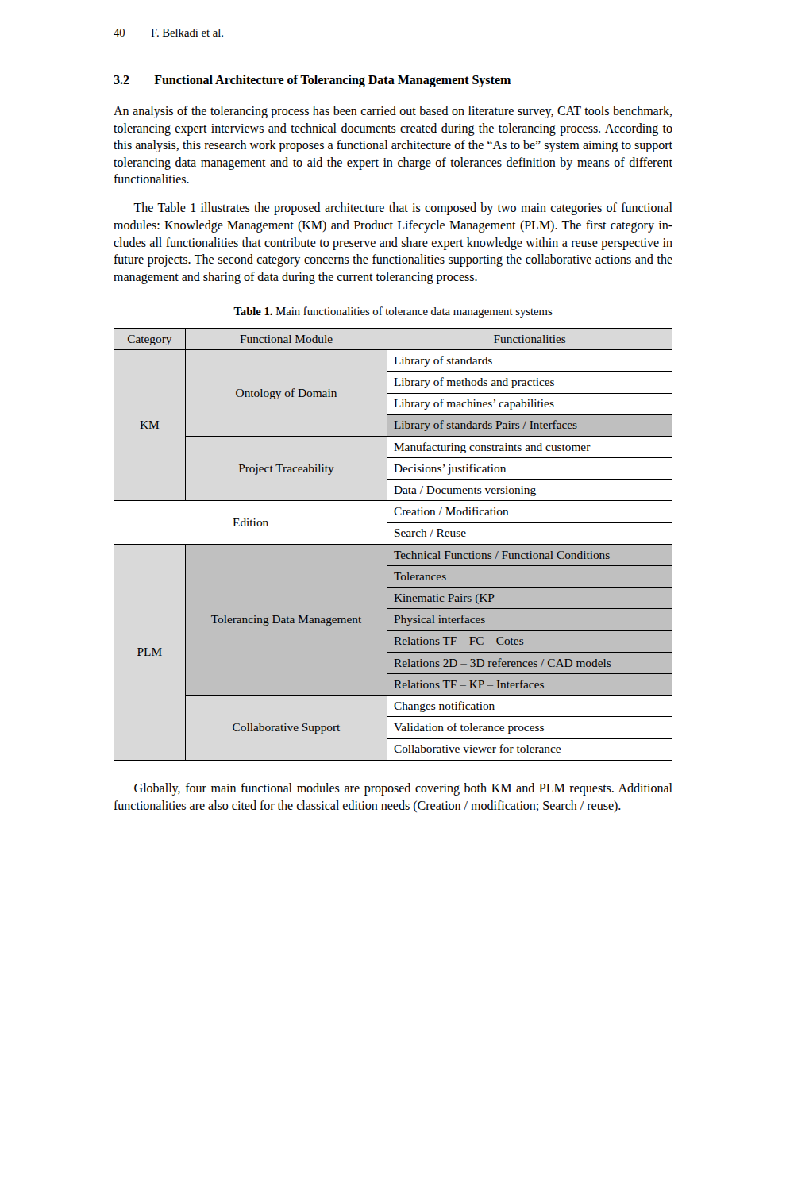40 F. Belkadi et al.
3.2 Functional Architecture of Tolerancing Data Management System
An analysis of the tolerancing process has been carried out based on literature survey, CAT tools benchmark, tolerancing expert interviews and technical documents created during the tolerancing process. According to this analysis, this research work proposes a functional architecture of the “As to be” system aiming to support tolerancing data management and to aid the expert in charge of tolerances definition by means of different functionalities.
The Table 1 illustrates the proposed architecture that is composed by two main categories of functional modules: Knowledge Management (KM) and Product Lifecycle Management (PLM). The first category includes all functionalities that contribute to preserve and share expert knowledge within a reuse perspective in future projects. The second category concerns the functionalities supporting the collaborative actions and the management and sharing of data during the current tolerancing process.
Table 1. Main functionalities of tolerance data management systems
| Category | Functional Module | Functionalities |
| --- | --- | --- |
| KM | Ontology of Domain | Library of standards |
| Library of methods and practices |
| Library of machines’ capabilities |
| Library of standards Pairs / Interfaces |
| Project Traceability | Manufacturing constraints and customer |
| Decisions’ justification |
| Data / Documents versioning |
| Edition | Creation / Modification |
| Search / Reuse |
| PLM | Tolerancing Data Management | Technical Functions / Functional Conditions |
| Tolerances |
| Kinematic Pairs (KP |
| Physical interfaces |
| Relations TF – FC – Cotes |
| Relations 2D – 3D references / CAD models |
| Relations TF – KP – Interfaces |
| Collaborative Support | Changes notification |
| Validation of tolerance process |
| Collaborative viewer for tolerance |
Globally, four main functional modules are proposed covering both KM and PLM requests. Additional functionalities are also cited for the classical edition needs (Creation / modification; Search / reuse).